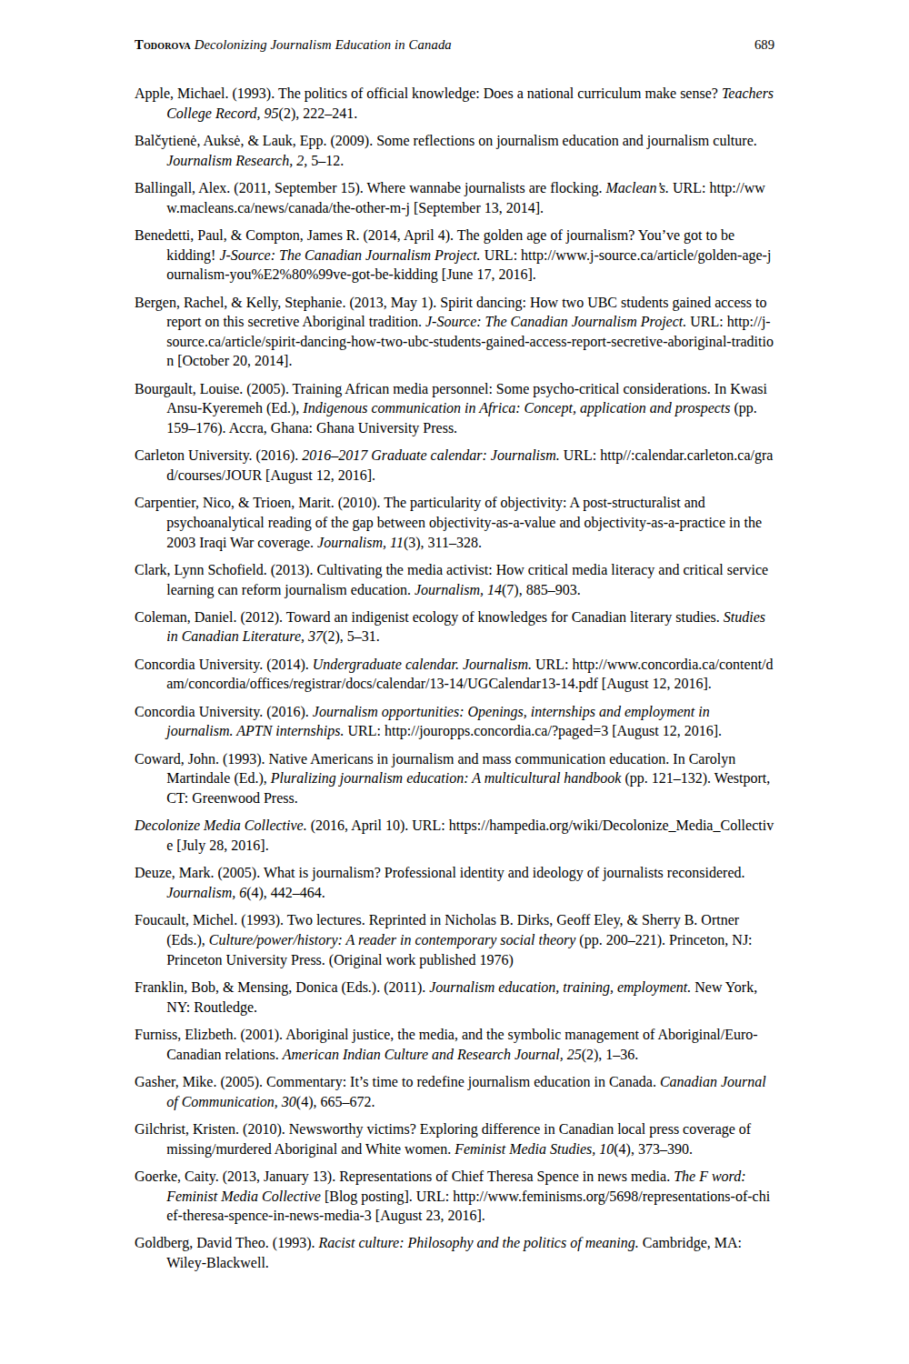Todorova Decolonizing Journalism Education in Canada
689
Apple, Michael. (1993). The politics of official knowledge: Does a national curriculum make sense? Teachers College Record, 95(2), 222–241.
Balčytienė, Auksė, & Lauk, Epp. (2009). Some reflections on journalism education and journalism culture. Journalism Research, 2, 5–12.
Ballingall, Alex. (2011, September 15). Where wannabe journalists are flocking. Maclean’s. URL: http://www.macleans.ca/news/canada/the-other-m-j [September 13, 2014].
Benedetti, Paul, & Compton, James R. (2014, April 4). The golden age of journalism? You’ve got to be kidding! J-Source: The Canadian Journalism Project. URL: http://www.j-source.ca/article/golden-age-journalism-you%E2%80%99ve-got-be-kidding [June 17, 2016].
Bergen, Rachel, & Kelly, Stephanie. (2013, May 1). Spirit dancing: How two UBC students gained access to report on this secretive Aboriginal tradition. J-Source: The Canadian Journalism Project. URL: http://j-source.ca/article/spirit-dancing-how-two-ubc-students-gained-access-report-secretive-aboriginal-tradition [October 20, 2014].
Bourgault, Louise. (2005). Training African media personnel: Some psycho-critical considerations. In Kwasi Ansu-Kyeremeh (Ed.), Indigenous communication in Africa: Concept, application and prospects (pp. 159–176). Accra, Ghana: Ghana University Press.
Carleton University. (2016). 2016–2017 Graduate calendar: Journalism. URL: http//:calendar.carleton.ca/grad/courses/JOUR [August 12, 2016].
Carpentier, Nico, & Trioen, Marit. (2010). The particularity of objectivity: A post-structuralist and psychoanalytical reading of the gap between objectivity-as-a-value and objectivity-as-a-practice in the 2003 Iraqi War coverage. Journalism, 11(3), 311–328.
Clark, Lynn Schofield. (2013). Cultivating the media activist: How critical media literacy and critical service learning can reform journalism education. Journalism, 14(7), 885–903.
Coleman, Daniel. (2012). Toward an indigenist ecology of knowledges for Canadian literary studies. Studies in Canadian Literature, 37(2), 5–31.
Concordia University. (2014). Undergraduate calendar. Journalism. URL: http://www.concordia.ca/content/dam/concordia/offices/registrar/docs/calendar/13-14/UGCalendar13-14.pdf [August 12, 2016].
Concordia University. (2016). Journalism opportunities: Openings, internships and employment in journalism. APTN internships. URL: http://jouropps.concordia.ca/?paged=3 [August 12, 2016].
Coward, John. (1993). Native Americans in journalism and mass communication education. In Carolyn Martindale (Ed.), Pluralizing journalism education: A multicultural handbook (pp. 121–132). Westport, CT: Greenwood Press.
Decolonize Media Collective. (2016, April 10). URL: https://hampedia.org/wiki/Decolonize_Media_Collective [July 28, 2016].
Deuze, Mark. (2005). What is journalism? Professional identity and ideology of journalists reconsidered. Journalism, 6(4), 442–464.
Foucault, Michel. (1993). Two lectures. Reprinted in Nicholas B. Dirks, Geoff Eley, & Sherry B. Ortner (Eds.), Culture/power/history: A reader in contemporary social theory (pp. 200–221). Princeton, NJ: Princeton University Press. (Original work published 1976)
Franklin, Bob, & Mensing, Donica (Eds.). (2011). Journalism education, training, employment. New York, NY: Routledge.
Furniss, Elizbeth. (2001). Aboriginal justice, the media, and the symbolic management of Aboriginal/Euro-Canadian relations. American Indian Culture and Research Journal, 25(2), 1–36.
Gasher, Mike. (2005). Commentary: It’s time to redefine journalism education in Canada. Canadian Journal of Communication, 30(4), 665–672.
Gilchrist, Kristen. (2010). Newsworthy victims? Exploring difference in Canadian local press coverage of missing/murdered Aboriginal and White women. Feminist Media Studies, 10(4), 373–390.
Goerke, Caity. (2013, January 13). Representations of Chief Theresa Spence in news media. The F word: Feminist Media Collective [Blog posting]. URL: http://www.feminisms.org/5698/representations-of-chief-theresa-spence-in-news-media-3 [August 23, 2016].
Goldberg, David Theo. (1993). Racist culture: Philosophy and the politics of meaning. Cambridge, MA: Wiley-Blackwell.